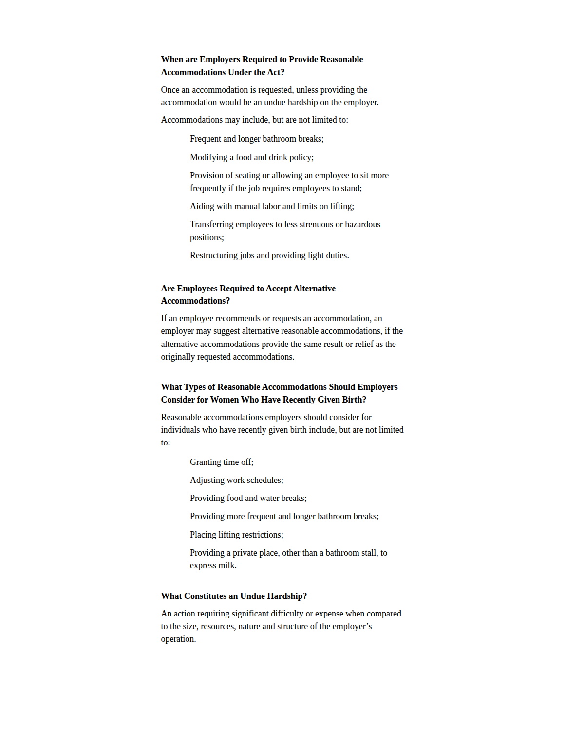When are Employers Required to Provide Reasonable Accommodations Under the Act?
Once an accommodation is requested, unless providing the accommodation would be an undue hardship on the employer.
Accommodations may include, but are not limited to:
Frequent and longer bathroom breaks;
Modifying a food and drink policy;
Provision of seating or allowing an employee to sit more frequently if the job requires employees to stand;
Aiding with manual labor and limits on lifting;
Transferring employees to less strenuous or hazardous positions;
Restructuring jobs and providing light duties.
Are Employees Required to Accept Alternative Accommodations?
If an employee recommends or requests an accommodation, an employer may suggest alternative reasonable accommodations, if the alternative accommodations provide the same result or relief as the originally requested accommodations.
What Types of Reasonable Accommodations Should Employers Consider for Women Who Have Recently Given Birth?
Reasonable accommodations employers should consider for individuals who have recently given birth include, but are not limited to:
Granting time off;
Adjusting work schedules;
Providing food and water breaks;
Providing more frequent and longer bathroom breaks;
Placing lifting restrictions;
Providing a private place, other than a bathroom stall, to express milk.
What Constitutes an Undue Hardship?
An action requiring significant difficulty or expense when compared to the size, resources, nature and structure of the employer’s operation.